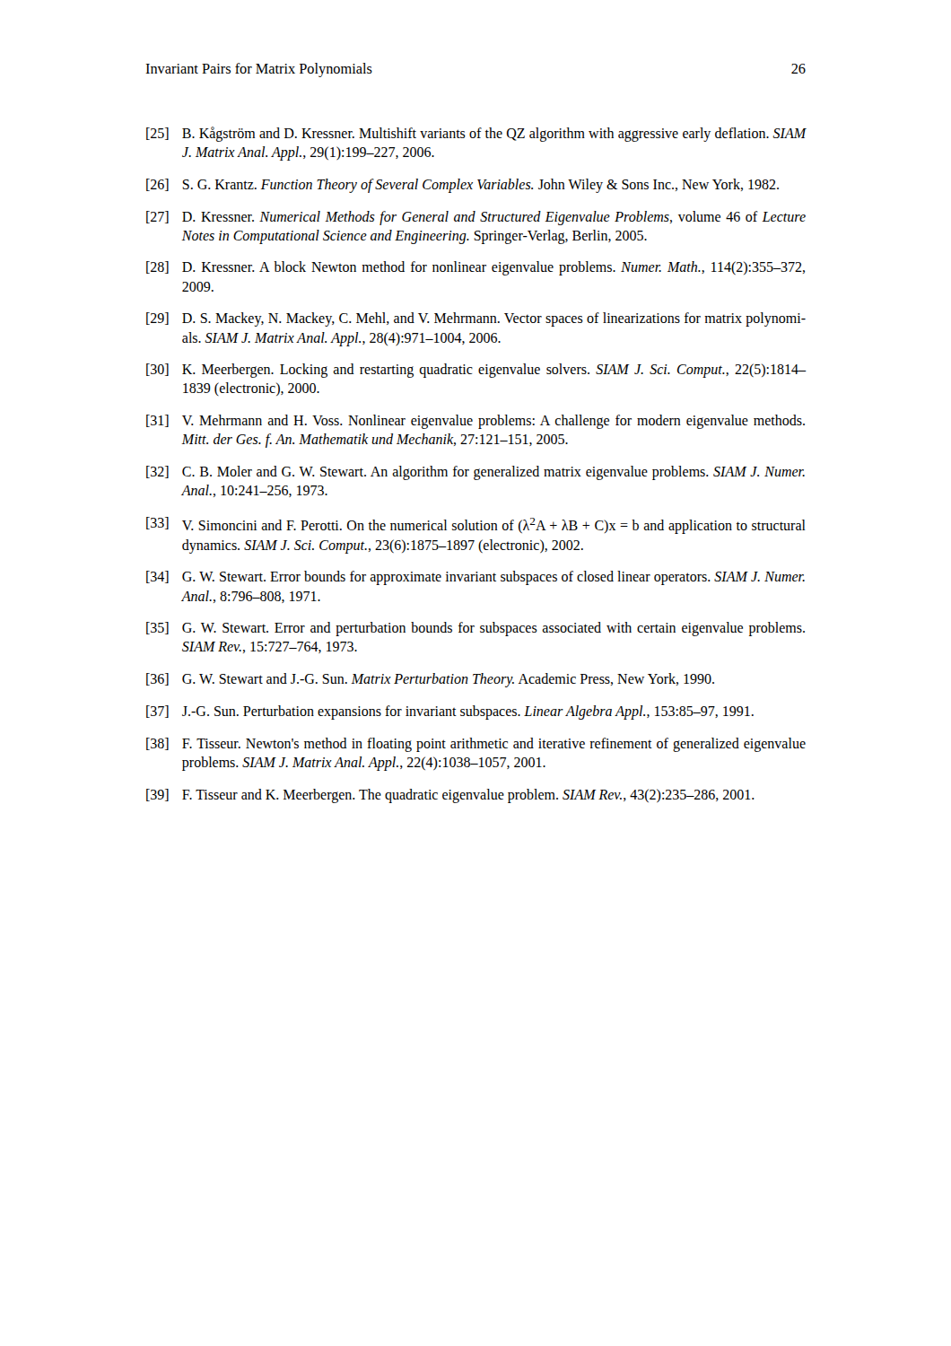Invariant Pairs for Matrix Polynomials 26
[25] B. Kågström and D. Kressner. Multishift variants of the QZ algorithm with aggressive early deflation. SIAM J. Matrix Anal. Appl., 29(1):199–227, 2006.
[26] S. G. Krantz. Function Theory of Several Complex Variables. John Wiley & Sons Inc., New York, 1982.
[27] D. Kressner. Numerical Methods for General and Structured Eigenvalue Problems, volume 46 of Lecture Notes in Computational Science and Engineering. Springer-Verlag, Berlin, 2005.
[28] D. Kressner. A block Newton method for nonlinear eigenvalue problems. Numer. Math., 114(2):355–372, 2009.
[29] D. S. Mackey, N. Mackey, C. Mehl, and V. Mehrmann. Vector spaces of linearizations for matrix polynomials. SIAM J. Matrix Anal. Appl., 28(4):971–1004, 2006.
[30] K. Meerbergen. Locking and restarting quadratic eigenvalue solvers. SIAM J. Sci. Comput., 22(5):1814–1839 (electronic), 2000.
[31] V. Mehrmann and H. Voss. Nonlinear eigenvalue problems: A challenge for modern eigenvalue methods. Mitt. der Ges. f. An. Mathematik und Mechanik, 27:121–151, 2005.
[32] C. B. Moler and G. W. Stewart. An algorithm for generalized matrix eigenvalue problems. SIAM J. Numer. Anal., 10:241–256, 1973.
[33] V. Simoncini and F. Perotti. On the numerical solution of (λ2A + λB + C)x = b and application to structural dynamics. SIAM J. Sci. Comput., 23(6):1875–1897 (electronic), 2002.
[34] G. W. Stewart. Error bounds for approximate invariant subspaces of closed linear operators. SIAM J. Numer. Anal., 8:796–808, 1971.
[35] G. W. Stewart. Error and perturbation bounds for subspaces associated with certain eigenvalue problems. SIAM Rev., 15:727–764, 1973.
[36] G. W. Stewart and J.-G. Sun. Matrix Perturbation Theory. Academic Press, New York, 1990.
[37] J.-G. Sun. Perturbation expansions for invariant subspaces. Linear Algebra Appl., 153:85–97, 1991.
[38] F. Tisseur. Newton's method in floating point arithmetic and iterative refinement of generalized eigenvalue problems. SIAM J. Matrix Anal. Appl., 22(4):1038–1057, 2001.
[39] F. Tisseur and K. Meerbergen. The quadratic eigenvalue problem. SIAM Rev., 43(2):235–286, 2001.